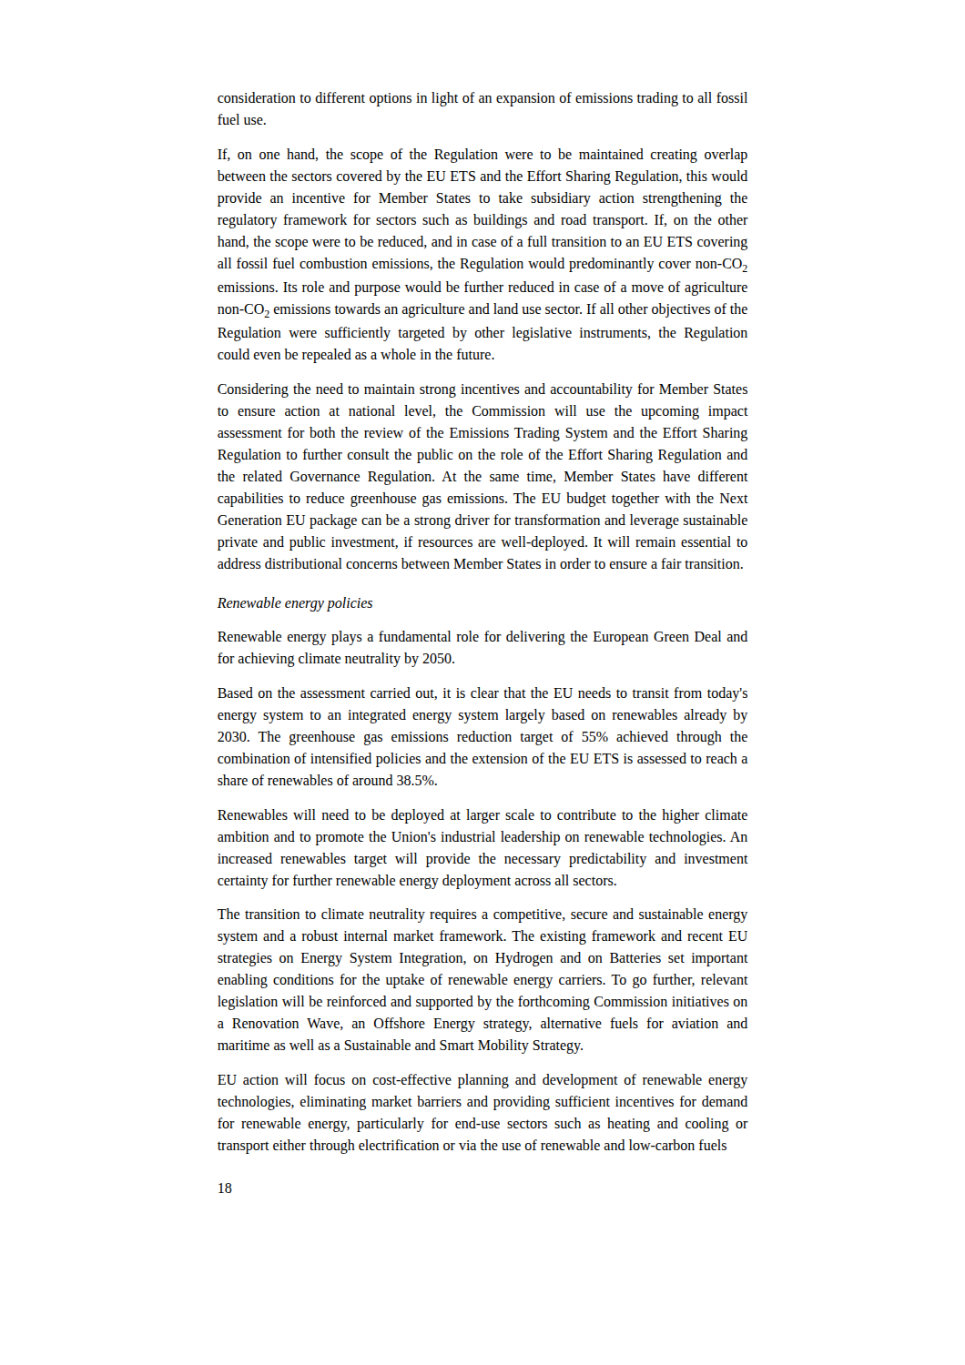consideration to different options in light of an expansion of emissions trading to all fossil fuel use.
If, on one hand, the scope of the Regulation were to be maintained creating overlap between the sectors covered by the EU ETS and the Effort Sharing Regulation, this would provide an incentive for Member States to take subsidiary action strengthening the regulatory framework for sectors such as buildings and road transport. If, on the other hand, the scope were to be reduced, and in case of a full transition to an EU ETS covering all fossil fuel combustion emissions, the Regulation would predominantly cover non-CO2 emissions. Its role and purpose would be further reduced in case of a move of agriculture non-CO2 emissions towards an agriculture and land use sector. If all other objectives of the Regulation were sufficiently targeted by other legislative instruments, the Regulation could even be repealed as a whole in the future.
Considering the need to maintain strong incentives and accountability for Member States to ensure action at national level, the Commission will use the upcoming impact assessment for both the review of the Emissions Trading System and the Effort Sharing Regulation to further consult the public on the role of the Effort Sharing Regulation and the related Governance Regulation. At the same time, Member States have different capabilities to reduce greenhouse gas emissions. The EU budget together with the Next Generation EU package can be a strong driver for transformation and leverage sustainable private and public investment, if resources are well-deployed. It will remain essential to address distributional concerns between Member States in order to ensure a fair transition.
Renewable energy policies
Renewable energy plays a fundamental role for delivering the European Green Deal and for achieving climate neutrality by 2050.
Based on the assessment carried out, it is clear that the EU needs to transit from today's energy system to an integrated energy system largely based on renewables already by 2030. The greenhouse gas emissions reduction target of 55% achieved through the combination of intensified policies and the extension of the EU ETS is assessed to reach a share of renewables of around 38.5%.
Renewables will need to be deployed at larger scale to contribute to the higher climate ambition and to promote the Union's industrial leadership on renewable technologies. An increased renewables target will provide the necessary predictability and investment certainty for further renewable energy deployment across all sectors.
The transition to climate neutrality requires a competitive, secure and sustainable energy system and a robust internal market framework. The existing framework and recent EU strategies on Energy System Integration, on Hydrogen and on Batteries set important enabling conditions for the uptake of renewable energy carriers. To go further, relevant legislation will be reinforced and supported by the forthcoming Commission initiatives on a Renovation Wave, an Offshore Energy strategy, alternative fuels for aviation and maritime as well as a Sustainable and Smart Mobility Strategy.
EU action will focus on cost-effective planning and development of renewable energy technologies, eliminating market barriers and providing sufficient incentives for demand for renewable energy, particularly for end-use sectors such as heating and cooling or transport either through electrification or via the use of renewable and low-carbon fuels
18